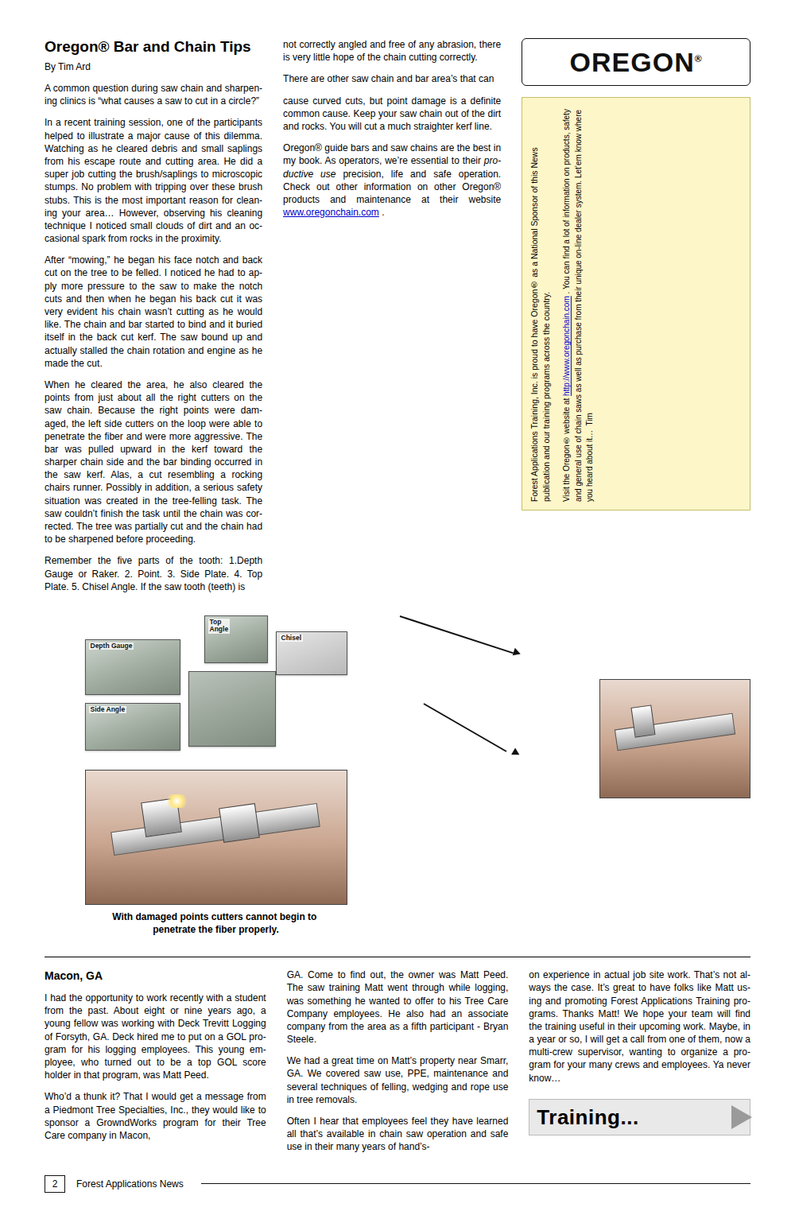Oregon® Bar and Chain Tips
By Tim Ard
A common question during saw chain and sharpening clinics is “what causes a saw to cut in a circle?”
In a recent training session, one of the participants helped to illustrate a major cause of this dilemma. Watching as he cleared debris and small saplings from his escape route and cutting area. He did a super job cutting the brush/saplings to microscopic stumps. No problem with tripping over these brush stubs. This is the most important reason for cleaning your area… However, observing his cleaning technique I noticed small clouds of dirt and an occasional spark from rocks in the proximity.
After “mowing,” he began his face notch and back cut on the tree to be felled. I noticed he had to apply more pressure to the saw to make the notch cuts and then when he began his back cut it was very evident his chain wasn’t cutting as he would like. The chain and bar started to bind and it buried itself in the back cut kerf. The saw bound up and actually stalled the chain rotation and engine as he made the cut.
When he cleared the area, he also cleared the points from just about all the right cutters on the saw chain. Because the right points were damaged, the left side cutters on the loop were able to penetrate the fiber and were more aggressive. The bar was pulled upward in the kerf toward the sharper chain side and the bar binding occurred in the saw kerf. Alas, a cut resembling a rocking chairs runner. Possibly in addition, a serious safety situation was created in the tree-felling task. The saw couldn’t finish the task until the chain was corrected. The tree was partially cut and the chain had to be sharpened before proceeding.
Remember the five parts of the tooth: 1.Depth Gauge or Raker. 2. Point. 3. Side Plate. 4. Top Plate. 5. Chisel Angle. If the saw tooth (teeth) is
not correctly angled and free of any abrasion, there is very little hope of the chain cutting correctly.
There are other saw chain and bar area’s that can
cause curved cuts, but point damage is a definite common cause. Keep your saw chain out of the dirt and rocks. You will cut a much straighter kerf line.
Oregon® guide bars and saw chains are the best in my book. As operators, we’re essential to their productive use precision, life and safe operation. Check out other information on other Oregon® products and maintenance at their website www.oregonchain.com .
OREGON®
Forest Applications Training, Inc. is proud to have Oregon® as a National Sponsor of this News publication and our training programs across the country.
Visit the Oregon® website at http://www.oregonchain.com . You can find a lot of information on products, safety and general use of chain saws as well as purchase from their unique on-line dealer system. Let’em know where you heard about it… Tim
Depth Gauge
Top
Angle
Chisel
Side Angle
With damaged points cutters cannot begin to penetrate the fiber properly.
Macon, GA
I had the opportunity to work recently with a student from the past. About eight or nine years ago, a young fellow was working with Deck Trevitt Logging of Forsyth, GA. Deck hired me to put on a GOL program for his logging employees. This young employee, who turned out to be a top GOL score holder in that program, was Matt Peed.
Who’d a thunk it? That I would get a message from a Piedmont Tree Specialties, Inc., they would like to sponsor a GrowndWorks program for their Tree Care company in Macon,
GA. Come to find out, the owner was Matt Peed. The saw training Matt went through while logging, was something he wanted to offer to his Tree Care Company employees. He also had an associate company from the area as a fifth participant - Bryan Steele.
We had a great time on Matt’s property near Smarr, GA. We covered saw use, PPE, maintenance and several techniques of felling, wedging and rope use in tree removals.
Often I hear that employees feel they have learned all that’s available in chain saw operation and safe use in their many years of hand’s-
on experience in actual job site work. That’s not always the case. It’s great to have folks like Matt using and promoting Forest Applications Training programs. Thanks Matt! We hope your team will find the training useful in their upcoming work. Maybe, in a year or so, I will get a call from one of them, now a multi-crew supervisor, wanting to organize a program for your many crews and employees. Ya never know…
Training...
2
Forest Applications News